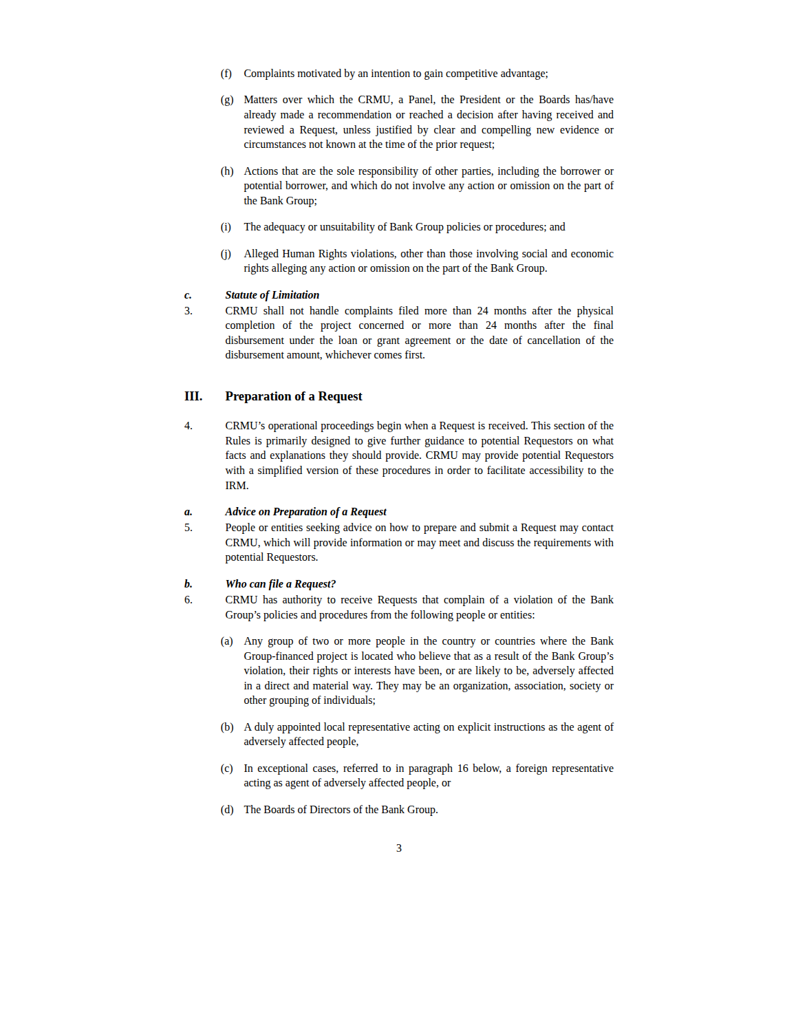(f)
Complaints motivated by an intention to gain competitive advantage;
(g)
Matters over which the CRMU, a Panel, the President or the Boards has/have already made a recommendation or reached a decision after having received and reviewed a Request, unless justified by clear and compelling new evidence or circumstances not known at the time of the prior request;
(h)
Actions that are the sole responsibility of other parties, including the borrower or potential borrower, and which do not involve any action or omission on the part of the Bank Group;
(i)
The adequacy or unsuitability of Bank Group policies or procedures; and
(j)
Alleged Human Rights violations, other than those involving social and economic rights alleging any action or omission on the part of the Bank Group.
c.
Statute of Limitation
3.
CRMU shall not handle complaints filed more than 24 months after the physical completion of the project concerned or more than 24 months after the final disbursement under the loan or grant agreement or the date of cancellation of the disbursement amount, whichever comes first.
III. Preparation of a Request
4.
CRMU’s operational proceedings begin when a Request is received. This section of the Rules is primarily designed to give further guidance to potential Requestors on what facts and explanations they should provide. CRMU may provide potential Requestors with a simplified version of these procedures in order to facilitate accessibility to the IRM.
a.
Advice on Preparation of a Request
5.
People or entities seeking advice on how to prepare and submit a Request may contact CRMU, which will provide information or may meet and discuss the requirements with potential Requestors.
b.
Who can file a Request?
6.
CRMU has authority to receive Requests that complain of a violation of the Bank Group’s policies and procedures from the following people or entities:
(a)
Any group of two or more people in the country or countries where the Bank Group-financed project is located who believe that as a result of the Bank Group’s violation, their rights or interests have been, or are likely to be, adversely affected in a direct and material way. They may be an organization, association, society or other grouping of individuals;
(b)
A duly appointed local representative acting on explicit instructions as the agent of adversely affected people,
(c)
In exceptional cases, referred to in paragraph 16 below, a foreign representative acting as agent of adversely affected people, or
(d)
The Boards of Directors of the Bank Group.
3